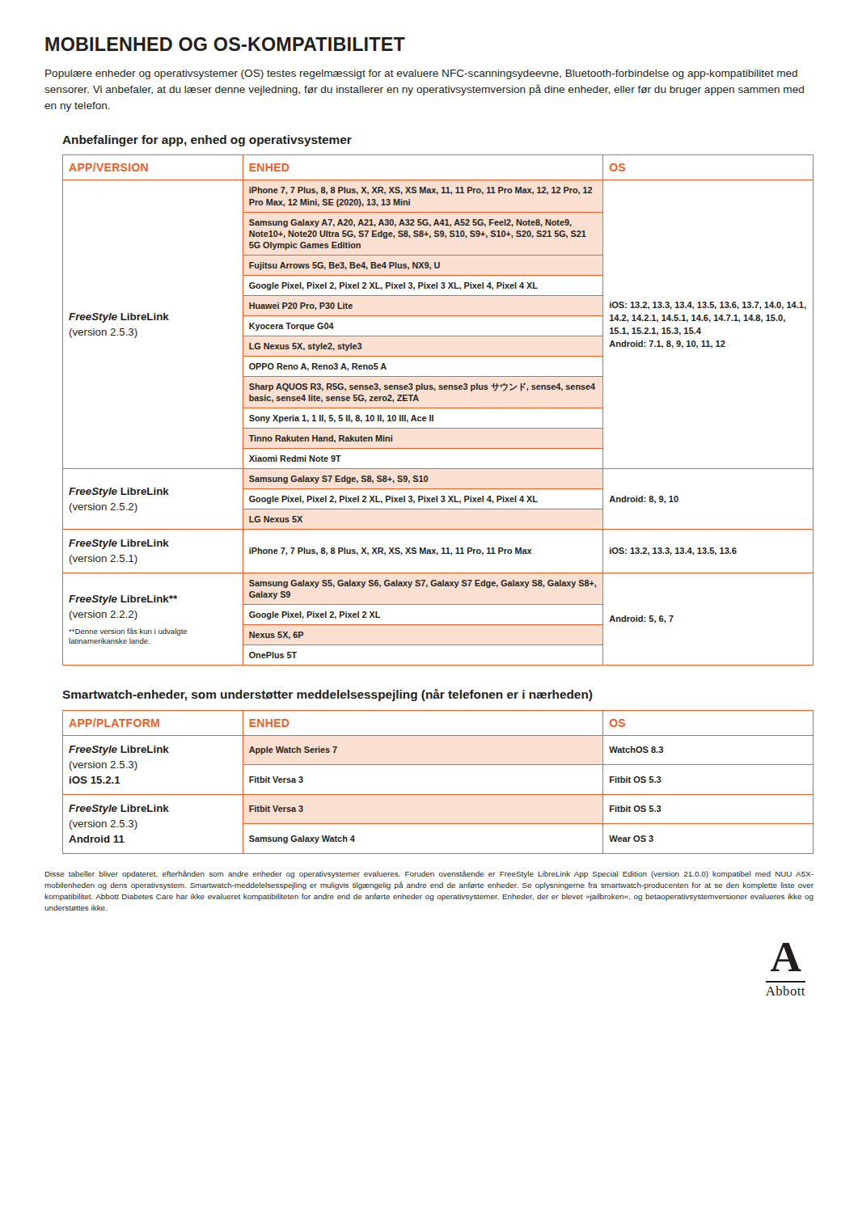MOBILENHED OG OS-KOMPATIBILITET
Populære enheder og operativsystemer (OS) testes regelmæssigt for at evaluere NFC-scanningsydeevne, Bluetooth-forbindelse og app-kompatibilitet med sensorer. Vi anbefaler, at du læser denne vejledning, før du installerer en ny operativsystemversion på dine enheder, eller før du bruger appen sammen med en ny telefon.
Anbefalinger for app, enhed og operativsystemer
| APP/VERSION | ENHED | OS |
| --- | --- | --- |
| FreeStyle LibreLink (version 2.5.3) | iPhone 7, 7 Plus, 8, 8 Plus, X, XR, XS, XS Max, 11, 11 Pro, 11 Pro Max, 12, 12 Pro, 12 Pro Max, 12 Mini, SE (2020), 13, 13 Mini | iOS: 13.2, 13.3, 13.4, 13.5, 13.6, 13.7, 14.0, 14.1, 14.2, 14.2.1, 14.5.1, 14.6, 14.7.1, 14.8, 15.0, 15.1, 15.2.1, 15.3, 15.4 Android: 7.1, 8, 9, 10, 11, 12 |
| Samsung Galaxy A7, A20, A21, A30, A32 5G, A41, A52 5G, Feel2, Note8, Note9, Note10+, Note20 Ultra 5G, S7 Edge, S8, S8+, S9, S10, S9+, S10+, S20, S21 5G, S21 5G Olympic Games Edition |
| Fujitsu Arrows 5G, Be3, Be4, Be4 Plus, NX9, U |
| Google Pixel, Pixel 2, Pixel 2 XL, Pixel 3, Pixel 3 XL, Pixel 4, Pixel 4 XL |
| Huawei P20 Pro, P30 Lite |
| Kyocera Torque G04 |
| LG Nexus 5X, style2, style3 |
| OPPO Reno A, Reno3 A, Reno5 A |
| Sharp AQUOS R3, R5G, sense3, sense3 plus, sense3 plus サウンド, sense4, sense4 basic, sense4 lite, sense 5G, zero2, ZETA |
| Sony Xperia 1, 1 II, 5, 5 II, 8, 10 II, 10 III, Ace II |
| Tinno Rakuten Hand, Rakuten Mini |
| Xiaomi Redmi Note 9T |
| FreeStyle LibreLink (version 2.5.2) | Samsung Galaxy S7 Edge, S8, S8+, S9, S10 | Android: 8, 9, 10 |
| Google Pixel, Pixel 2, Pixel 2 XL, Pixel 3, Pixel 3 XL, Pixel 4, Pixel 4 XL |
| LG Nexus 5X |
| FreeStyle LibreLink (version 2.5.1) | iPhone 7, 7 Plus, 8, 8 Plus, X, XR, XS, XS Max, 11, 11 Pro, 11 Pro Max | iOS: 13.2, 13.3, 13.4, 13.5, 13.6 |
| FreeStyle LibreLink** (version 2.2.2) **Denne version fås kun i udvalgte latinamerikanske lande. | Samsung Galaxy S5, Galaxy S6, Galaxy S7, Galaxy S7 Edge, Galaxy S8, Galaxy S8+, Galaxy S9 | Android: 5, 6, 7 |
| Google Pixel, Pixel 2, Pixel 2 XL |
| Nexus 5X, 6P |
| OnePlus 5T |
Smartwatch-enheder, som understøtter meddelelsesspejling (når telefonen er i nærheden)
| APP/PLATFORM | ENHED | OS |
| --- | --- | --- |
| FreeStyle LibreLink (version 2.5.3) iOS 15.2.1 | Apple Watch Series 7 | WatchOS 8.3 |
| Fitbit Versa 3 | Fitbit OS 5.3 |
| FreeStyle LibreLink (version 2.5.3) Android 11 | Fitbit Versa 3 | Fitbit OS 5.3 |
| Samsung Galaxy Watch 4 | Wear OS 3 |
Disse tabeller bliver opdateret, efterhånden som andre enheder og operativsystemer evalueres. Foruden ovenstående er FreeStyle LibreLink App Special Edition (version 21.0.0) kompatibel med NUU A5X-mobilenheden og dens operativsystem. Smartwatch-meddelelsesspejling er muligvis tilgængelig på andre end de anførte enheder. Se oplysningerne fra smartwatch-producenten for at se den komplette liste over kompatibilitet. Abbott Diabetes Care har ikke evalueret kompatibiliteten for andre end de anførte enheder og operativsystemer. Enheder, der er blevet »jailbroken«, og betaoperativsystemversioner evalueres ikke og understøttes ikke.
A Abbott